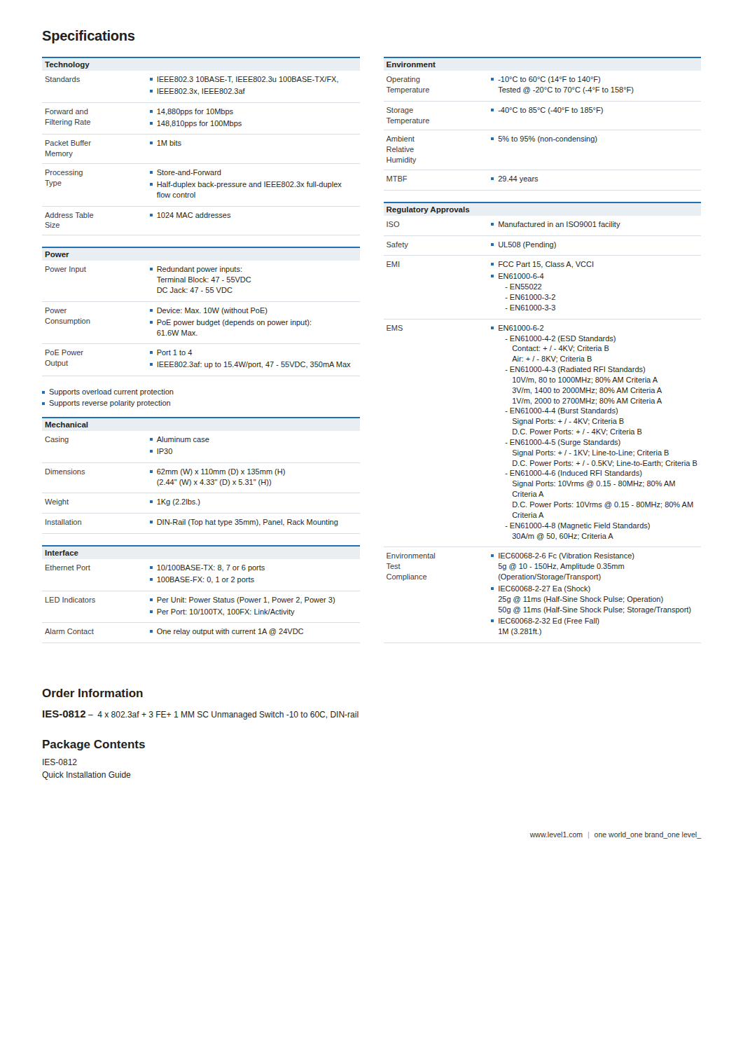Specifications
Technology
| Standards | IEEE802.3 10BASE-T, IEEE802.3u 100BASE-TX/FX, IEEE802.3x, IEEE802.3af |
| Forward and Filtering Rate | 14,880pps for 10Mbps 148,810pps for 100Mbps |
| Packet Buffer Memory | 1M bits |
| Processing Type | Store-and-Forward Half-duplex back-pressure and IEEE802.3x full-duplex flow control |
| Address Table Size | 1024 MAC addresses |
Power
| Power Input | Redundant power inputs: Terminal Block: 47 - 55VDC DC Jack: 47 - 55 VDC |
| Power Consumption | Device: Max. 10W (without PoE) PoE power budget (depends on power input): 61.6W Max. |
| PoE Power Output | Port 1 to 4 IEEE802.3af: up to 15.4W/port, 47 - 55VDC, 350mA Max |
Supports overload current protection
Supports reverse polarity protection
Mechanical
| Casing | Aluminum case IP30 |
| Dimensions | 62mm (W) x 110mm (D) x 135mm (H) (2.44" (W) x 4.33" (D) x 5.31" (H)) |
| Weight | 1Kg (2.2lbs.) |
| Installation | DIN-Rail (Top hat type 35mm), Panel, Rack Mounting |
Interface
| Ethernet Port | 10/100BASE-TX: 8, 7 or 6 ports 100BASE-FX: 0, 1 or 2 ports |
| LED Indicators | Per Unit: Power Status (Power 1, Power 2, Power 3) Per Port: 10/100TX, 100FX: Link/Activity |
| Alarm Contact | One relay output with current 1A @ 24VDC |
Environment
| Operating Temperature | -10°C to 60°C (14°F to 140°F) Tested @ -20°C to 70°C (-4°F to 158°F) |
| Storage Temperature | -40°C to 85°C (-40°F to 185°F) |
| Ambient Relative Humidity | 5% to 95% (non-condensing) |
| MTBF | 29.44 years |
Regulatory Approvals
| ISO | Manufactured in an ISO9001 facility |
| Safety | UL508 (Pending) |
| EMI | FCC Part 15, Class A, VCCI EN61000-6-4 - EN55022 - EN61000-3-2 - EN61000-3-3 |
| EMS | EN61000-6-2 - EN61000-4-2 (ESD Standards) Contact: + / - 4KV; Criteria B Air: + / - 8KV; Criteria B - EN61000-4-3 (Radiated RFI Standards) 10V/m, 80 to 1000MHz; 80% AM Criteria A 3V/m, 1400 to 2000MHz; 80% AM Criteria A 1V/m, 2000 to 2700MHz; 80% AM Criteria A - EN61000-4-4 (Burst Standards) Signal Ports: + / - 4KV; Criteria B D.C. Power Ports: + / - 4KV; Criteria B - EN61000-4-5 (Surge Standards) Signal Ports: + / - 1KV; Line-to-Line; Criteria B D.C. Power Ports: + / - 0.5KV; Line-to-Earth; Criteria B - EN61000-4-6 (Induced RFI Standards) Signal Ports: 10Vrms @ 0.15 - 80MHz; 80% AM Criteria A D.C. Power Ports: 10Vrms @ 0.15 - 80MHz; 80% AM Criteria A - EN61000-4-8 (Magnetic Field Standards) 30A/m @ 50, 60Hz; Criteria A |
| Environmental Test Compliance | IEC60068-2-6 Fc (Vibration Resistance) 5g @ 10 - 150Hz, Amplitude 0.35mm (Operation/Storage/Transport) IEC60068-2-27 Ea (Shock) 25g @ 11ms (Half-Sine Shock Pulse; Operation) 50g @ 11ms (Half-Sine Shock Pulse; Storage/Transport) IEC60068-2-32 Ed (Free Fall) 1M (3.281ft.) |
Order Information
IES-0812 – 4 x 802.3af + 3 FE+ 1 MM SC Unmanaged Switch -10 to 60C, DIN-rail
Package Contents
IES-0812
Quick Installation Guide
www.level1.com | one world_one brand_one level_